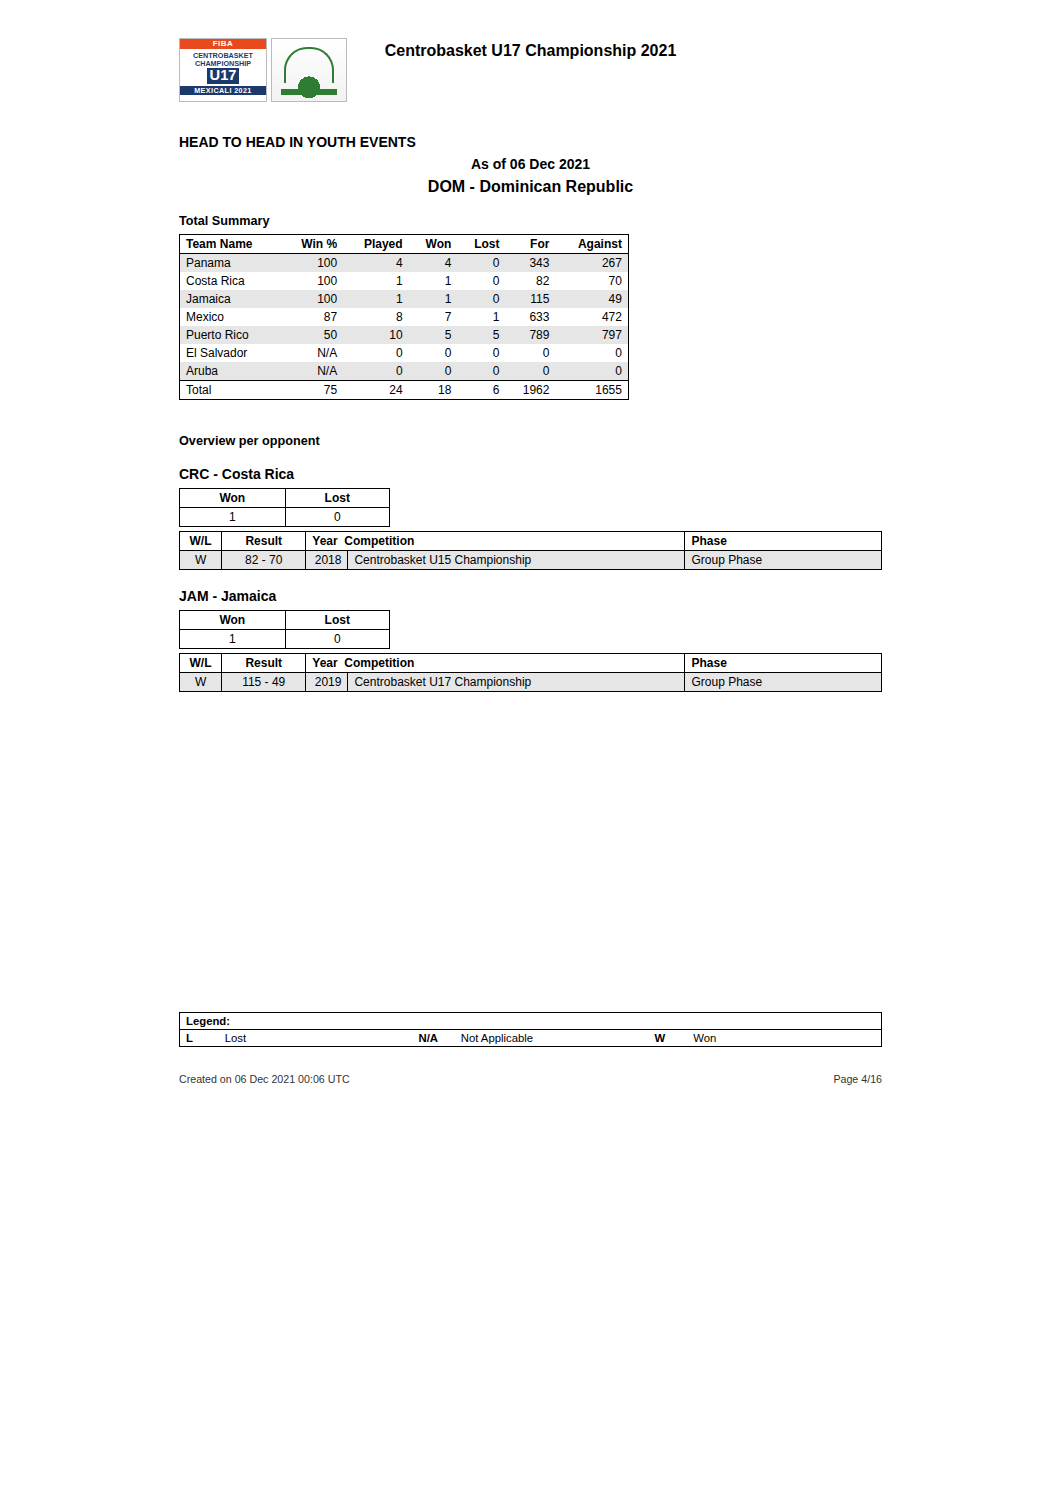FIBA
CENTROBASKET
CHAMPIONSHIP U17
MEXICALI 2021
Centrobasket U17 Championship 2021
HEAD TO HEAD IN YOUTH EVENTS
As of 06 Dec 2021
DOM - Dominican Republic
Total Summary
| Team Name | Win % | Played | Won | Lost | For | Against |
| --- | --- | --- | --- | --- | --- | --- |
| Panama | 100 | 4 | 4 | 0 | 343 | 267 |
| Costa Rica | 100 | 1 | 1 | 0 | 82 | 70 |
| Jamaica | 100 | 1 | 1 | 0 | 115 | 49 |
| Mexico | 87 | 8 | 7 | 1 | 633 | 472 |
| Puerto Rico | 50 | 10 | 5 | 5 | 789 | 797 |
| El Salvador | N/A | 0 | 0 | 0 | 0 | 0 |
| Aruba | N/A | 0 | 0 | 0 | 0 | 0 |
| Total | 75 | 24 | 18 | 6 | 1962 | 1655 |
Overview per opponent
CRC - Costa Rica
| Won | Lost |
| --- | --- |
| 1 | 0 |
| W/L | Result | Year Competition | Phase |
| --- | --- | --- | --- |
| W | 82 - 70 | 2018 | Centrobasket U15 Championship | Group Phase |
JAM - Jamaica
| Won | Lost |
| --- | --- |
| 1 | 0 |
| W/L | Result | Year Competition | Phase |
| --- | --- | --- | --- |
| W | 115 - 49 | 2019 | Centrobasket U17 Championship | Group Phase |
Legend:
| L | Lost | N/A | Not Applicable | W | Won |
Created on 06 Dec 2021 00:06 UTC Page 4/16